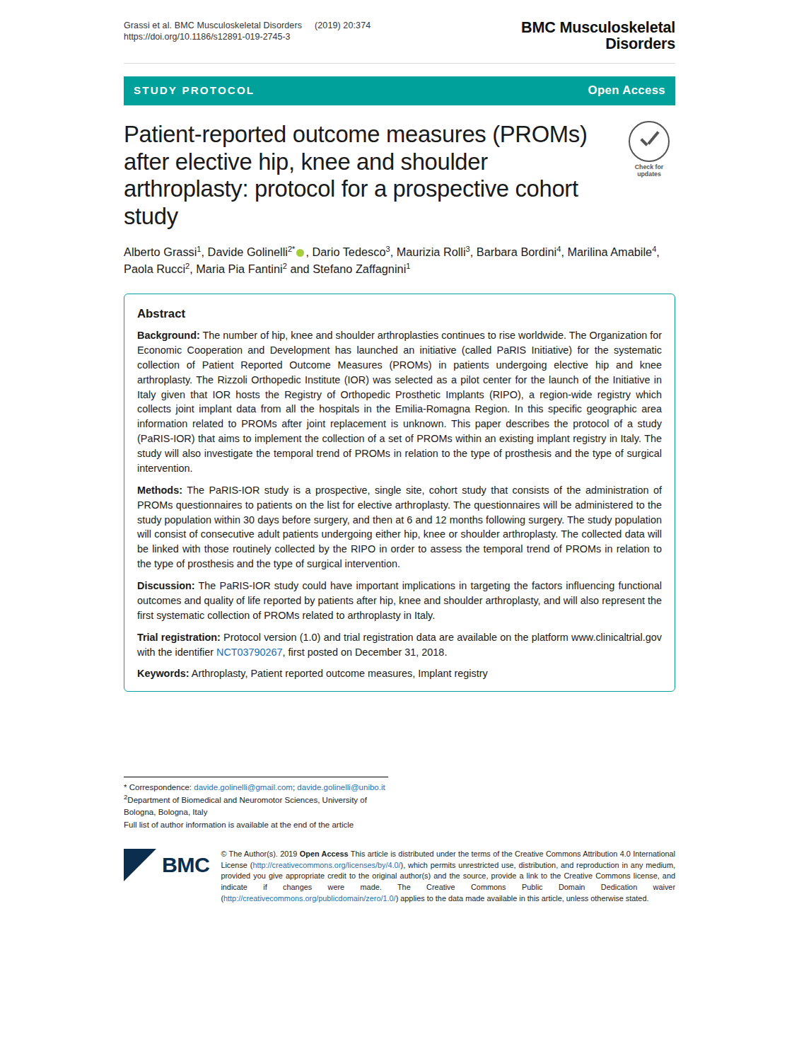Grassi et al. BMC Musculoskeletal Disorders (2019) 20:374
https://doi.org/10.1186/s12891-019-2745-3
BMC Musculoskeletal Disorders
STUDY PROTOCOL Open Access
Patient-reported outcome measures (PROMs) after elective hip, knee and shoulder arthroplasty: protocol for a prospective cohort study
Check for
updates
Alberto Grassi1, Davide Golinelli2* , Dario Tedesco3, Maurizia Rolli3, Barbara Bordini4, Marilina Amabile4, Paola Rucci2, Maria Pia Fantini2 and Stefano Zaffagnini1
Abstract
Background: The number of hip, knee and shoulder arthroplasties continues to rise worldwide. The Organization for Economic Cooperation and Development has launched an initiative (called PaRIS Initiative) for the systematic collection of Patient Reported Outcome Measures (PROMs) in patients undergoing elective hip and knee arthroplasty. The Rizzoli Orthopedic Institute (IOR) was selected as a pilot center for the launch of the Initiative in Italy given that IOR hosts the Registry of Orthopedic Prosthetic Implants (RIPO), a region-wide registry which collects joint implant data from all the hospitals in the Emilia-Romagna Region. In this specific geographic area information related to PROMs after joint replacement is unknown. This paper describes the protocol of a study (PaRIS-IOR) that aims to implement the collection of a set of PROMs within an existing implant registry in Italy. The study will also investigate the temporal trend of PROMs in relation to the type of prosthesis and the type of surgical intervention.
Methods: The PaRIS-IOR study is a prospective, single site, cohort study that consists of the administration of PROMs questionnaires to patients on the list for elective arthroplasty. The questionnaires will be administered to the study population within 30 days before surgery, and then at 6 and 12 months following surgery. The study population will consist of consecutive adult patients undergoing either hip, knee or shoulder arthroplasty. The collected data will be linked with those routinely collected by the RIPO in order to assess the temporal trend of PROMs in relation to the type of prosthesis and the type of surgical intervention.
Discussion: The PaRIS-IOR study could have important implications in targeting the factors influencing functional outcomes and quality of life reported by patients after hip, knee and shoulder arthroplasty, and will also represent the first systematic collection of PROMs related to arthroplasty in Italy.
Trial registration: Protocol version (1.0) and trial registration data are available on the platform www.clinicaltrial.gov with the identifier NCT03790267, first posted on December 31, 2018.
Keywords: Arthroplasty, Patient reported outcome measures, Implant registry
* Correspondence: davide.golinelli@gmail.com; davide.golinelli@unibo.it
2Department of Biomedical and Neuromotor Sciences, University of Bologna, Bologna, Italy
Full list of author information is available at the end of the article
BMC
© The Author(s). 2019 Open Access This article is distributed under the terms of the Creative Commons Attribution 4.0 International License (http://creativecommons.org/licenses/by/4.0/), which permits unrestricted use, distribution, and reproduction in any medium, provided you give appropriate credit to the original author(s) and the source, provide a link to the Creative Commons license, and indicate if changes were made. The Creative Commons Public Domain Dedication waiver (http://creativecommons.org/publicdomain/zero/1.0/) applies to the data made available in this article, unless otherwise stated.